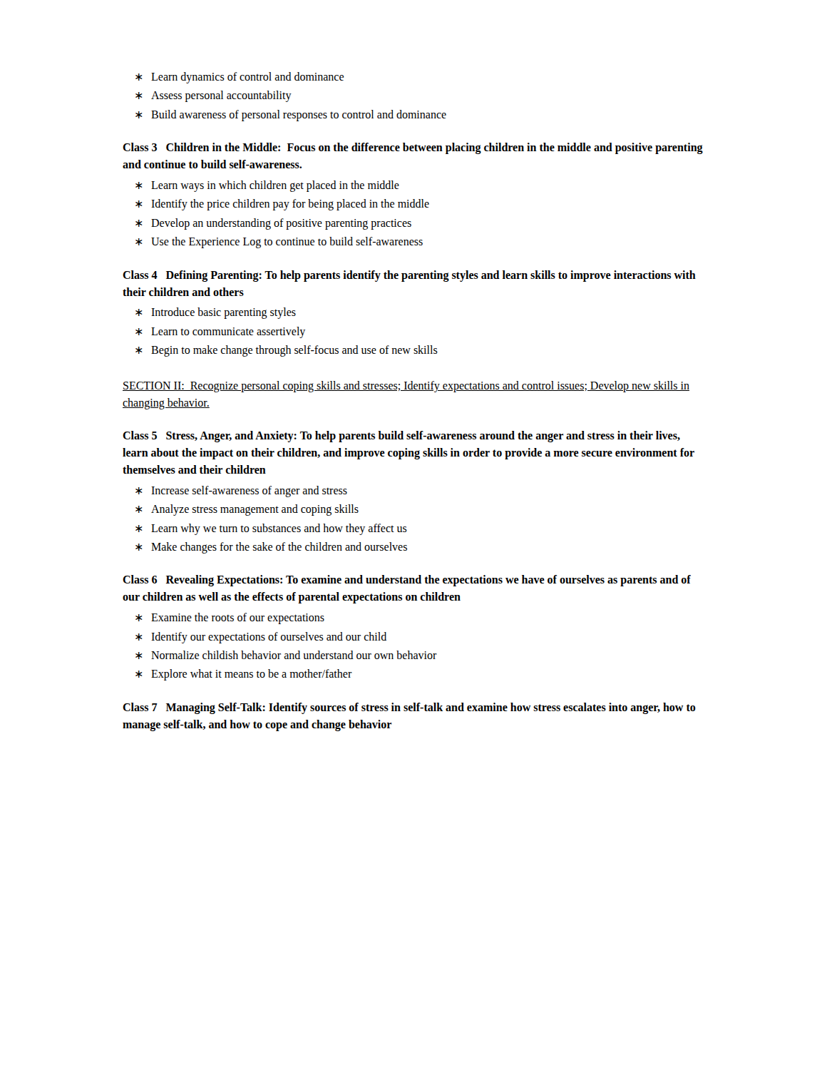Learn dynamics of control and dominance
Assess personal accountability
Build awareness of personal responses to control and dominance
Class 3 Children in the Middle: Focus on the difference between placing children in the middle and positive parenting and continue to build self-awareness.
Learn ways in which children get placed in the middle
Identify the price children pay for being placed in the middle
Develop an understanding of positive parenting practices
Use the Experience Log to continue to build self-awareness
Class 4 Defining Parenting: To help parents identify the parenting styles and learn skills to improve interactions with their children and others
Introduce basic parenting styles
Learn to communicate assertively
Begin to make change through self-focus and use of new skills
SECTION II: Recognize personal coping skills and stresses; Identify expectations and control issues; Develop new skills in changing behavior.
Class 5 Stress, Anger, and Anxiety: To help parents build self-awareness around the anger and stress in their lives, learn about the impact on their children, and improve coping skills in order to provide a more secure environment for themselves and their children
Increase self-awareness of anger and stress
Analyze stress management and coping skills
Learn why we turn to substances and how they affect us
Make changes for the sake of the children and ourselves
Class 6 Revealing Expectations: To examine and understand the expectations we have of ourselves as parents and of our children as well as the effects of parental expectations on children
Examine the roots of our expectations
Identify our expectations of ourselves and our child
Normalize childish behavior and understand our own behavior
Explore what it means to be a mother/father
Class 7 Managing Self-Talk: Identify sources of stress in self-talk and examine how stress escalates into anger, how to manage self-talk, and how to cope and change behavior